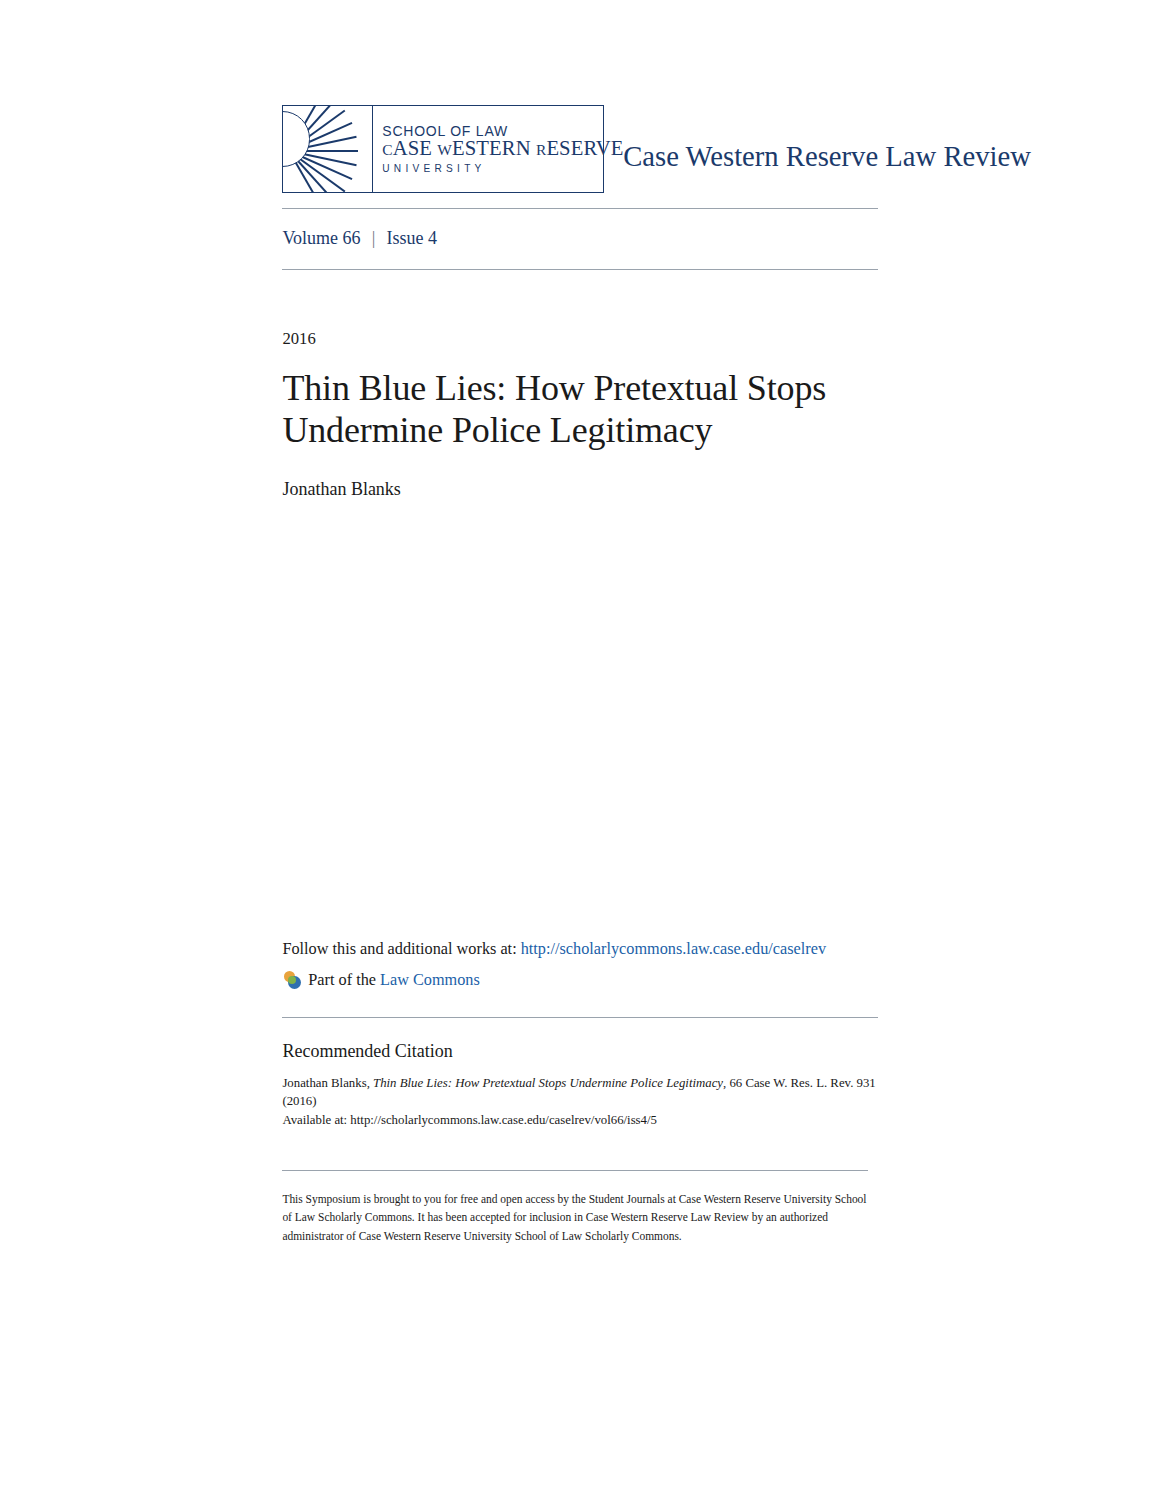School of Law
CASE WESTERN RESERVE
University
Case Western Reserve Law Review
Volume 66 | Issue 4
2016
Thin Blue Lies: How Pretextual Stops Undermine Police Legitimacy
Jonathan Blanks
Follow this and additional works at: http://scholarlycommons.law.case.edu/caselrev
Part of the Law Commons
Recommended Citation
Jonathan Blanks, Thin Blue Lies: How Pretextual Stops Undermine Police Legitimacy, 66 Case W. Res. L. Rev. 931 (2016)
Available at: http://scholarlycommons.law.case.edu/caselrev/vol66/iss4/5
This Symposium is brought to you for free and open access by the Student Journals at Case Western Reserve University School of Law Scholarly Commons. It has been accepted for inclusion in Case Western Reserve Law Review by an authorized administrator of Case Western Reserve University School of Law Scholarly Commons.